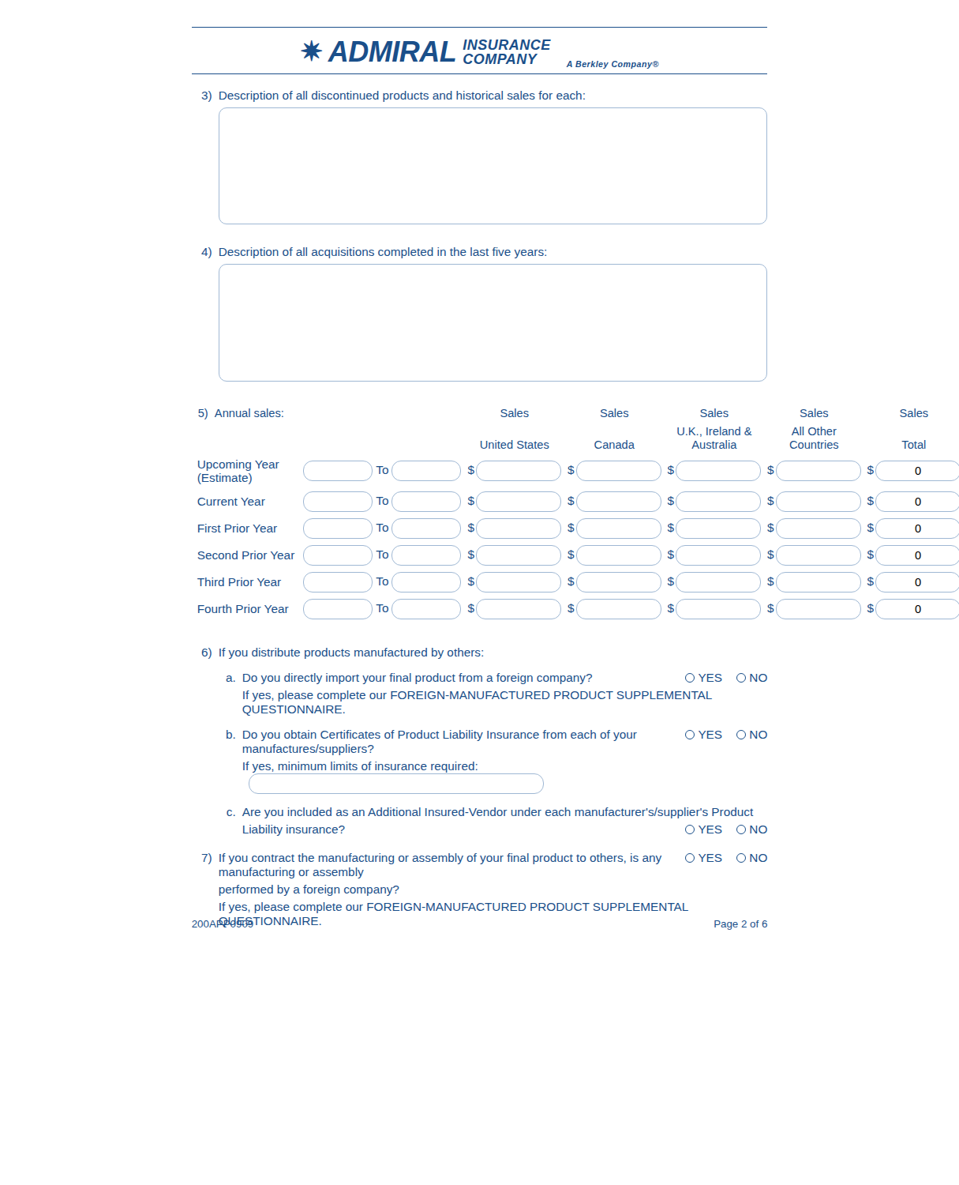✷ ADMIRAL INSURANCE COMPANY A Berkley Company®
3)
Description of all discontinued products and historical sales for each:
4)
Description of all acquisitions completed in the last five years:
| 5) Annual sales: | | Sales | Sales | Sales | Sales | Sales |
| --- | --- | --- | --- | --- | --- | --- |
| | | United States | Canada | U.K., Ireland & Australia | All Other Countries | Total |
| Upcoming Year (Estimate) | To | $ | $ | $ | $ | $ 0 |
| Current Year | To | $ | $ | $ | $ | $ 0 |
| First Prior Year | To | $ | $ | $ | $ | $ 0 |
| Second Prior Year | To | $ | $ | $ | $ | $ 0 |
| Third Prior Year | To | $ | $ | $ | $ | $ 0 |
| Fourth Prior Year | To | $ | $ | $ | $ | $ 0 |
6)
If you distribute products manufactured by others:
a.
YES NO Do you directly import your final product from a foreign company?
If yes, please complete our FOREIGN-MANUFACTURED PRODUCT SUPPLEMENTAL QUESTIONNAIRE.
b.
YES NO Do you obtain Certificates of Product Liability Insurance from each of your manufactures/suppliers?
If yes, minimum limits of insurance required:
c.
Are you included as an Additional Insured-Vendor under each manufacturer's/supplier's Product
YES NO Liability insurance?
7)
YES NO If you contract the manufacturing or assembly of your final product to others, is any manufacturing or assembly
performed by a foreign company?
If yes, please complete our FOREIGN-MANUFACTURED PRODUCT SUPPLEMENTAL QUESTIONNAIRE.
200APP0909 Page 2 of 6